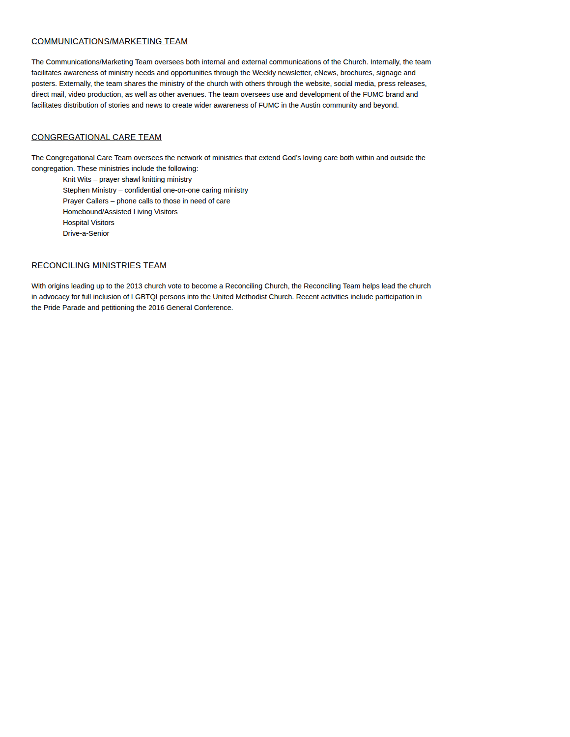Communications/Marketing Team
The Communications/Marketing Team oversees both internal and external communications of the Church. Internally, the team facilitates awareness of ministry needs and opportunities through the Weekly newsletter, eNews, brochures, signage and posters. Externally, the team shares the ministry of the church with others through the website, social media, press releases, direct mail, video production, as well as other avenues. The team oversees use and development of the FUMC brand and facilitates distribution of stories and news to create wider awareness of FUMC in the Austin community and beyond.
Congregational Care Team
The Congregational Care Team oversees the network of ministries that extend God’s loving care both within and outside the congregation. These ministries include the following:
Knit Wits – prayer shawl knitting ministry
Stephen Ministry – confidential one-on-one caring ministry
Prayer Callers – phone calls to those in need of care
Homebound/Assisted Living Visitors
Hospital Visitors
Drive-a-Senior
Reconciling Ministries Team
With origins leading up to the 2013 church vote to become a Reconciling Church, the Reconciling Team helps lead the church in advocacy for full inclusion of LGBTQI persons into the United Methodist Church. Recent activities include participation in the Pride Parade and petitioning the 2016 General Conference.